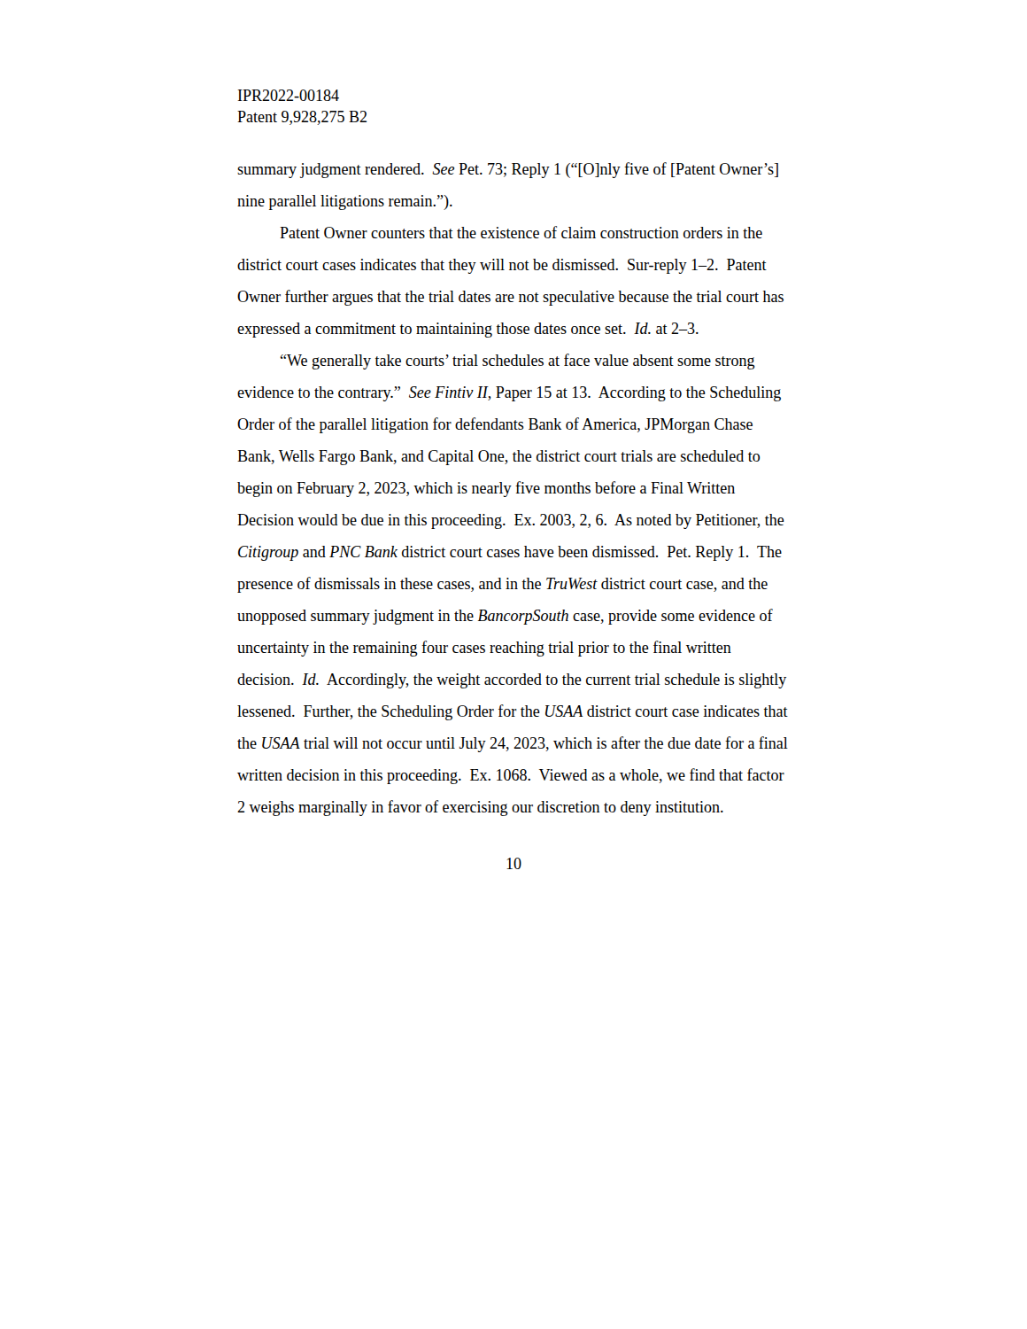IPR2022-00184
Patent 9,928,275 B2
summary judgment rendered. See Pet. 73; Reply 1 (“[O]nly five of [Patent Owner’s] nine parallel litigations remain.”).
Patent Owner counters that the existence of claim construction orders in the district court cases indicates that they will not be dismissed. Sur-reply 1–2. Patent Owner further argues that the trial dates are not speculative because the trial court has expressed a commitment to maintaining those dates once set. Id. at 2–3.
“We generally take courts’ trial schedules at face value absent some strong evidence to the contrary.” See Fintiv II, Paper 15 at 13. According to the Scheduling Order of the parallel litigation for defendants Bank of America, JPMorgan Chase Bank, Wells Fargo Bank, and Capital One, the district court trials are scheduled to begin on February 2, 2023, which is nearly five months before a Final Written Decision would be due in this proceeding. Ex. 2003, 2, 6. As noted by Petitioner, the Citigroup and PNC Bank district court cases have been dismissed. Pet. Reply 1. The presence of dismissals in these cases, and in the TruWest district court case, and the unopposed summary judgment in the BancorpSouth case, provide some evidence of uncertainty in the remaining four cases reaching trial prior to the final written decision. Id. Accordingly, the weight accorded to the current trial schedule is slightly lessened. Further, the Scheduling Order for the USAA district court case indicates that the USAA trial will not occur until July 24, 2023, which is after the due date for a final written decision in this proceeding. Ex. 1068. Viewed as a whole, we find that factor 2 weighs marginally in favor of exercising our discretion to deny institution.
10